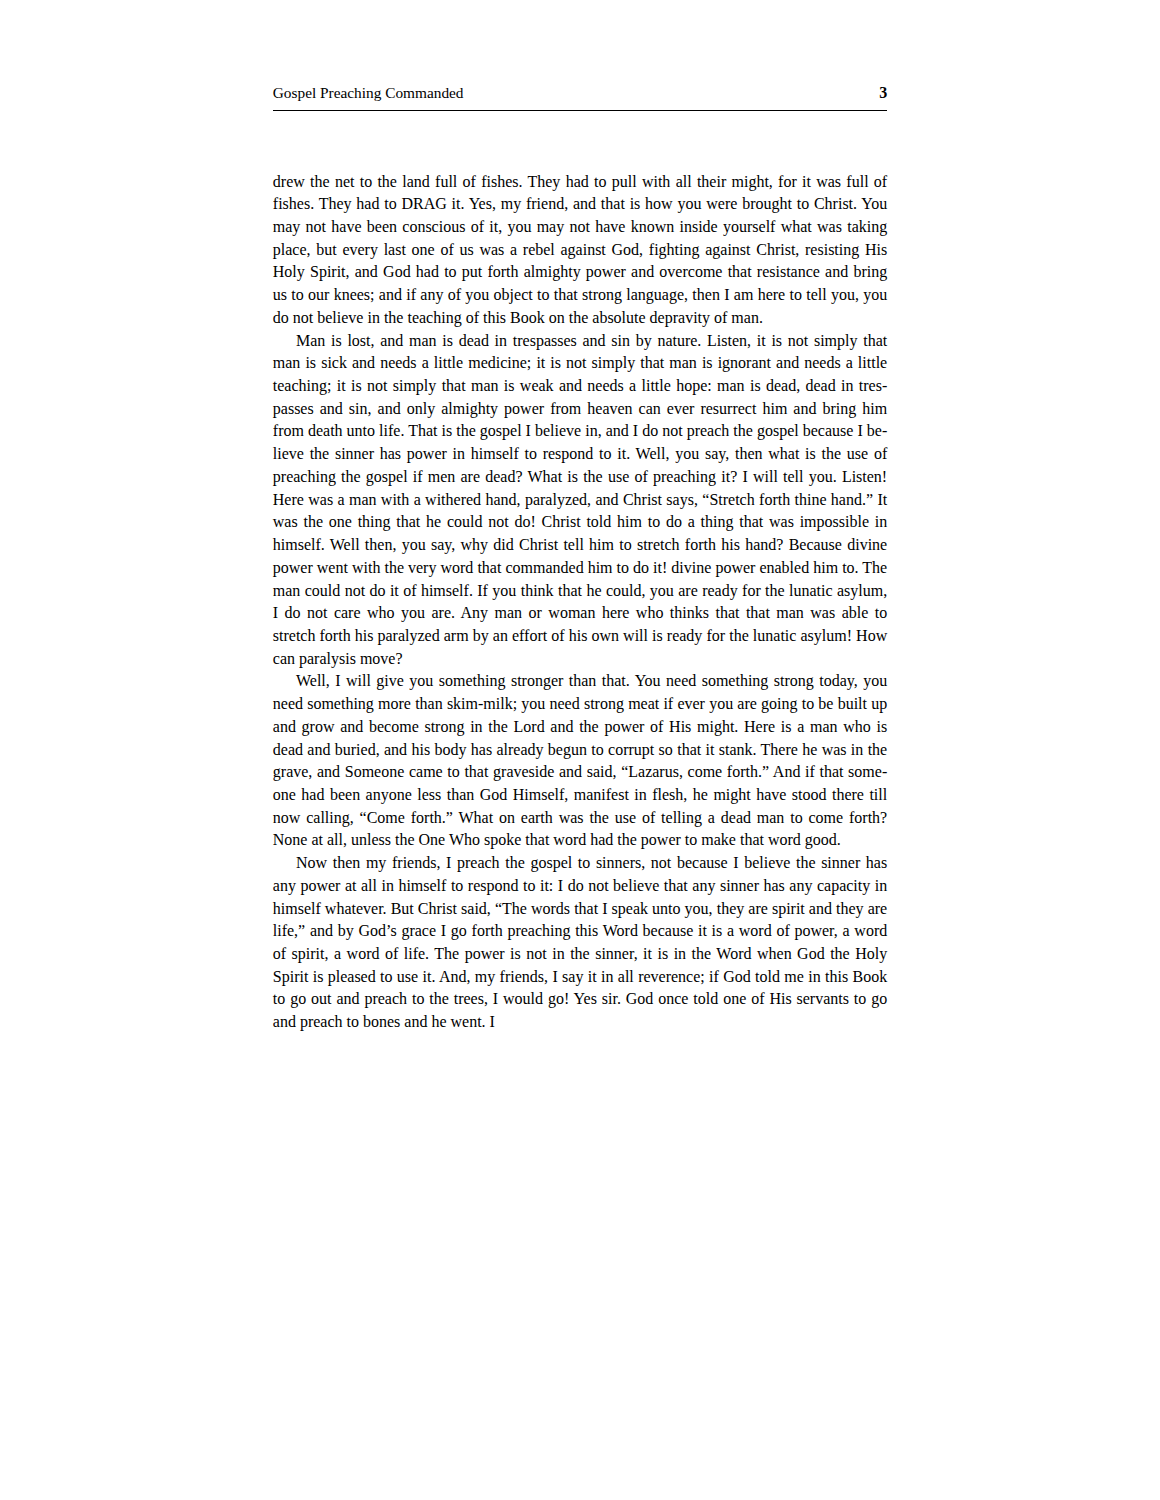Gospel Preaching Commanded 3
drew the net to the land full of fishes. They had to pull with all their might, for it was full of fishes. They had to DRAG it. Yes, my friend, and that is how you were brought to Christ. You may not have been conscious of it, you may not have known inside yourself what was taking place, but every last one of us was a rebel against God, fighting against Christ, resisting His Holy Spirit, and God had to put forth almighty power and overcome that resistance and bring us to our knees; and if any of you object to that strong language, then I am here to tell you, you do not believe in the teaching of this Book on the absolute depravity of man.
Man is lost, and man is dead in trespasses and sin by nature. Listen, it is not simply that man is sick and needs a little medicine; it is not simply that man is ignorant and needs a little teaching; it is not simply that man is weak and needs a little hope: man is dead, dead in trespasses and sin, and only almighty power from heaven can ever resurrect him and bring him from death unto life. That is the gospel I believe in, and I do not preach the gospel because I believe the sinner has power in himself to respond to it. Well, you say, then what is the use of preaching the gospel if men are dead? What is the use of preaching it? I will tell you. Listen! Here was a man with a withered hand, paralyzed, and Christ says, “Stretch forth thine hand.” It was the one thing that he could not do! Christ told him to do a thing that was impossible in himself. Well then, you say, why did Christ tell him to stretch forth his hand? Because divine power went with the very word that commanded him to do it! divine power enabled him to. The man could not do it of himself. If you think that he could, you are ready for the lunatic asylum, I do not care who you are. Any man or woman here who thinks that that man was able to stretch forth his paralyzed arm by an effort of his own will is ready for the lunatic asylum! How can paralysis move?
Well, I will give you something stronger than that. You need something strong today, you need something more than skim-milk; you need strong meat if ever you are going to be built up and grow and become strong in the Lord and the power of His might. Here is a man who is dead and buried, and his body has already begun to corrupt so that it stank. There he was in the grave, and Someone came to that graveside and said, “Lazarus, come forth.” And if that someone had been anyone less than God Himself, manifest in flesh, he might have stood there till now calling, “Come forth.” What on earth was the use of telling a dead man to come forth? None at all, unless the One Who spoke that word had the power to make that word good.
Now then my friends, I preach the gospel to sinners, not because I believe the sinner has any power at all in himself to respond to it: I do not believe that any sinner has any capacity in himself whatever. But Christ said, “The words that I speak unto you, they are spirit and they are life,” and by God’s grace I go forth preaching this Word because it is a word of power, a word of spirit, a word of life. The power is not in the sinner, it is in the Word when God the Holy Spirit is pleased to use it. And, my friends, I say it in all reverence; if God told me in this Book to go out and preach to the trees, I would go! Yes sir. God once told one of His servants to go and preach to bones and he went. I